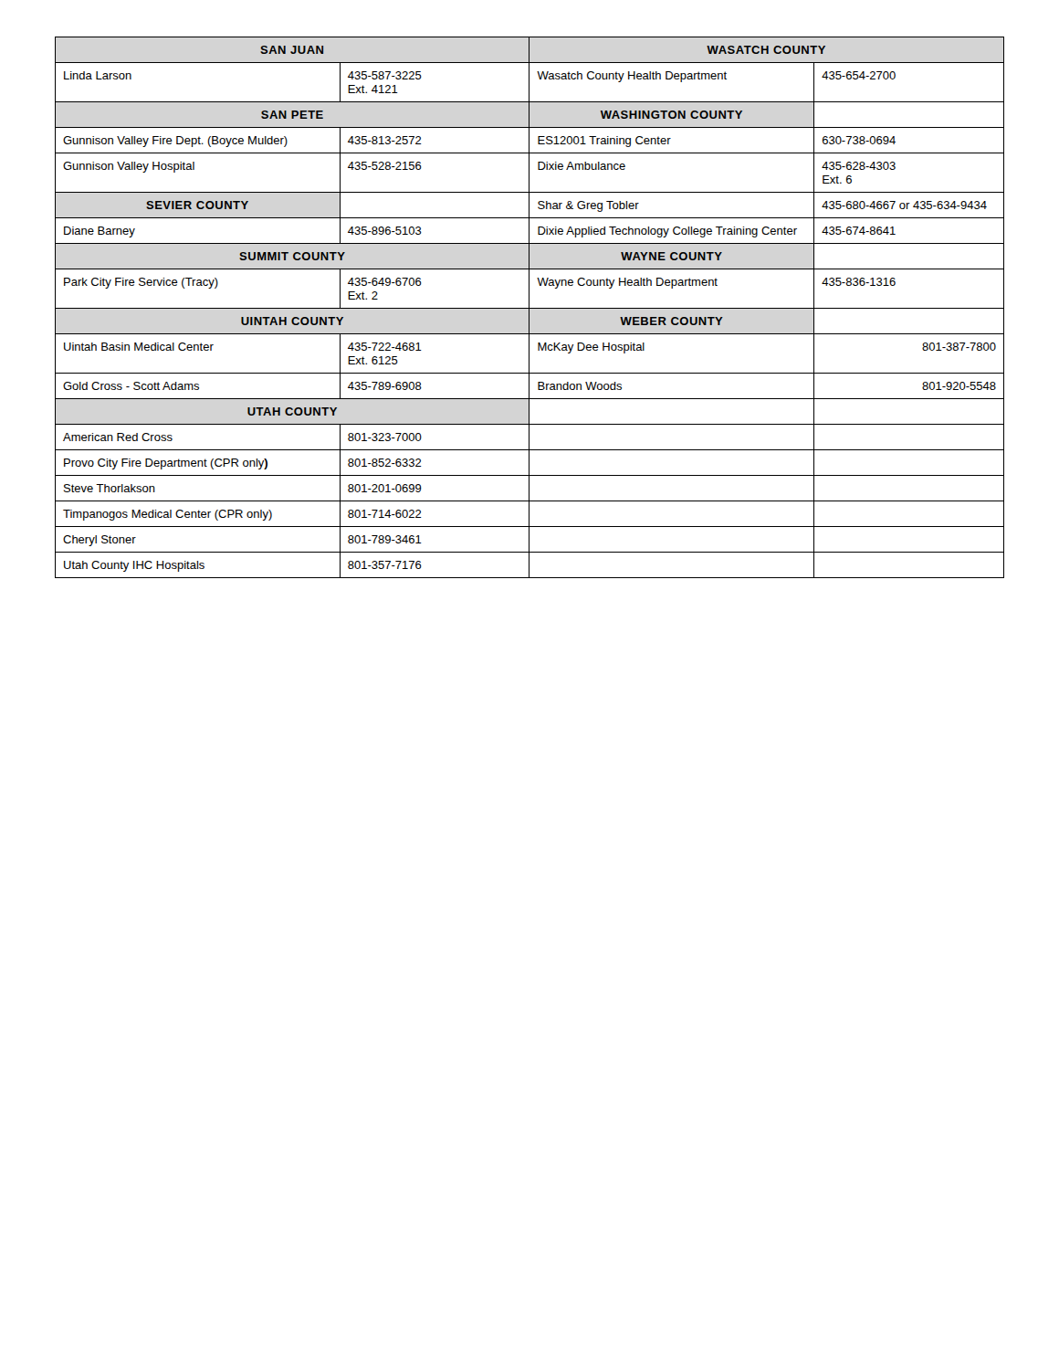| SAN JUAN | WASATCH COUNTY |
| Linda Larson | 435-587-3225 Ext. 4121 | Wasatch County Health Department | 435-654-2700 |
| SAN PETE | WASHINGTON COUNTY | |
| Gunnison Valley Fire Dept. (Boyce Mulder) | 435-813-2572 | ES12001 Training Center | 630-738-0694 |
| Gunnison Valley Hospital | 435-528-2156 | Dixie Ambulance | 435-628-4303 Ext. 6 |
| SEVIER COUNTY | | Shar & Greg Tobler | 435-680-4667 or 435-634-9434 |
| Diane Barney | 435-896-5103 | Dixie Applied Technology College Training Center | 435-674-8641 |
| SUMMIT COUNTY | WAYNE COUNTY | |
| Park City Fire Service (Tracy) | 435-649-6706 Ext. 2 | Wayne County Health Department | 435-836-1316 |
| UINTAH COUNTY | WEBER COUNTY | |
| Uintah Basin Medical Center | 435-722-4681 Ext. 6125 | McKay Dee Hospital | 801-387-7800 |
| Gold Cross - Scott Adams | 435-789-6908 | Brandon Woods | 801-920-5548 |
| UTAH COUNTY | | |
| American Red Cross | 801-323-7000 | | |
| Provo City Fire Department (CPR only ) | 801-852-6332 | | |
| Steve Thorlakson | 801-201-0699 | | |
| Timpanogos Medical Center (CPR only) | 801-714-6022 | | |
| Cheryl Stoner | 801-789-3461 | | |
| Utah County IHC Hospitals | 801-357-7176 | | |